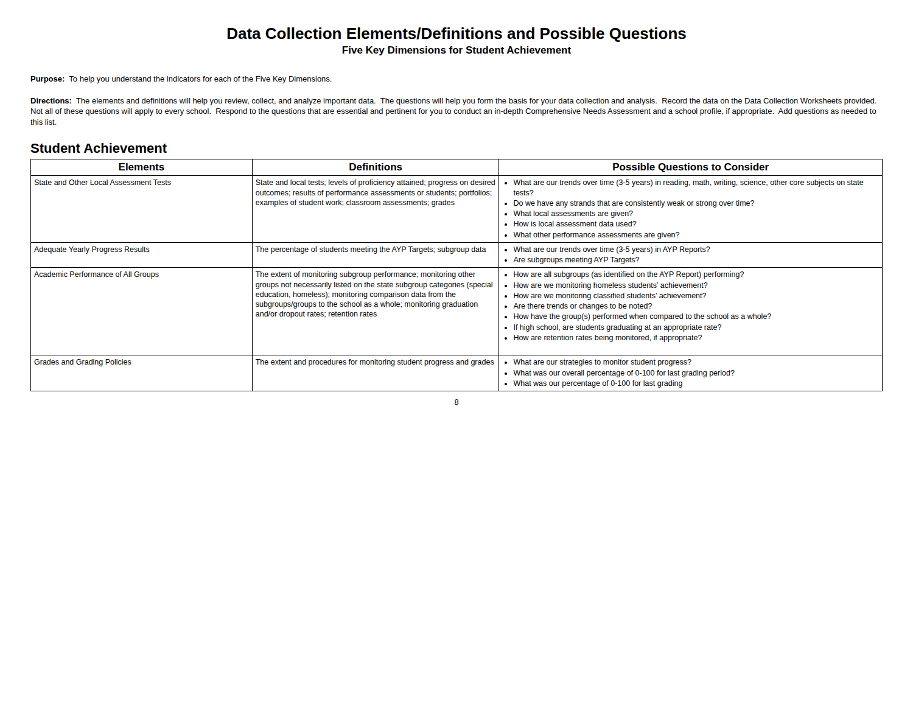Data Collection Elements/Definitions and Possible Questions
Five Key Dimensions for Student Achievement
Purpose: To help you understand the indicators for each of the Five Key Dimensions.
Directions: The elements and definitions will help you review, collect, and analyze important data. The questions will help you form the basis for your data collection and analysis. Record the data on the Data Collection Worksheets provided. Not all of these questions will apply to every school. Respond to the questions that are essential and pertinent for you to conduct an in-depth Comprehensive Needs Assessment and a school profile, if appropriate. Add questions as needed to this list.
Student Achievement
| Elements | Definitions | Possible Questions to Consider |
| --- | --- | --- |
| State and Other Local Assessment Tests | State and local tests; levels of proficiency attained; progress on desired outcomes; results of performance assessments or students; portfolios; examples of student work; classroom assessments; grades | What are our trends over time (3-5 years) in reading, math, writing, science, other core subjects on state tests? Do we have any strands that are consistently weak or strong over time? What local assessments are given? How is local assessment data used? What other performance assessments are given? |
| Adequate Yearly Progress Results | The percentage of students meeting the AYP Targets; subgroup data | What are our trends over time (3-5 years) in AYP Reports? Are subgroups meeting AYP Targets? |
| Academic Performance of All Groups | The extent of monitoring subgroup performance; monitoring other groups not necessarily listed on the state subgroup categories (special education, homeless); monitoring comparison data from the subgroups/groups to the school as a whole; monitoring graduation and/or dropout rates; retention rates | How are all subgroups (as identified on the AYP Report) performing? How are we monitoring homeless students’ achievement? How are we monitoring classified students’ achievement? Are there trends or changes to be noted? How have the group(s) performed when compared to the school as a whole? If high school, are students graduating at an appropriate rate? How are retention rates being monitored, if appropriate? |
| Grades and Grading Policies | The extent and procedures for monitoring student progress and grades | What are our strategies to monitor student progress? What was our overall percentage of 0-100 for last grading period? What was our percentage of 0-100 for last grading |
8